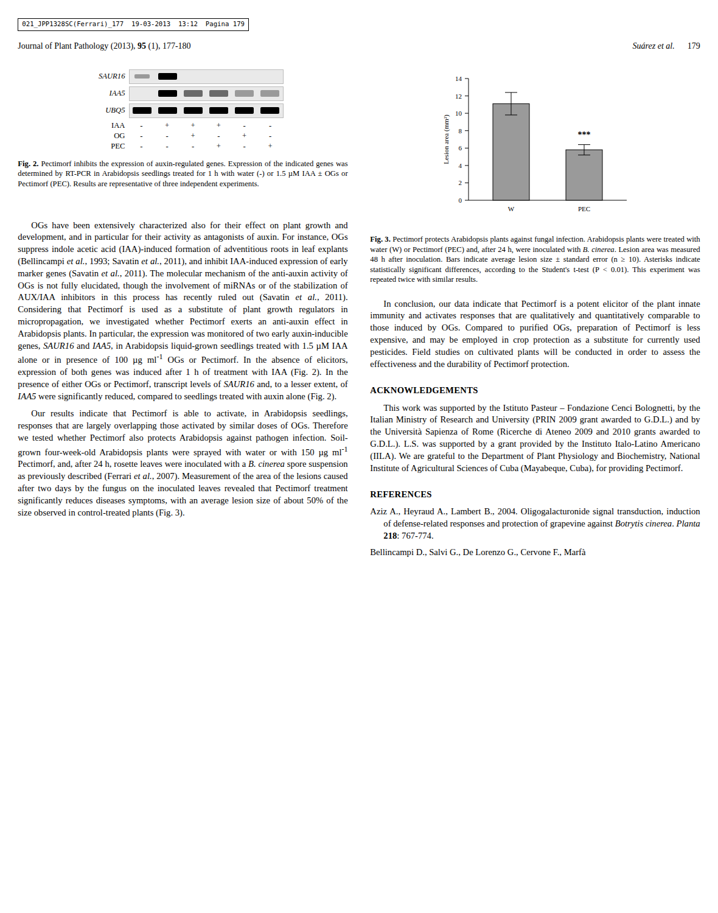021_JPP1328SC(Ferrari)_177 19-03-2013 13:12 Pagina 179
Journal of Plant Pathology (2013), 95 (1), 177-180 Suárez et al. 179
| SAUR16 | |
| IAA5 | |
| UBQ5 | |
| IAA | - + + + - - |
| OG | - - + - + - |
| PEC | - - - + - + |
Fig. 2. Pectimorf inhibits the expression of auxin-regulated genes. Expression of the indicated genes was determined by RT-PCR in Arabidopsis seedlings treated for 1 h with water (-) or 1.5 µM IAA ± OGs or Pectimorf (PEC). Results are representative of three independent experiments.
OGs have been extensively characterized also for their effect on plant growth and development, and in particular for their activity as antagonists of auxin. For instance, OGs suppress indole acetic acid (IAA)-induced formation of adventitious roots in leaf explants (Bellincampi et al., 1993; Savatin et al., 2011), and inhibit IAA-induced expression of early marker genes (Savatin et al., 2011). The molecular mechanism of the anti-auxin activity of OGs is not fully elucidated, though the involvement of miRNAs or of the stabilization of AUX/IAA inhibitors in this process has recently ruled out (Savatin et al., 2011). Considering that Pectimorf is used as a substitute of plant growth regulators in micropropagation, we investigated whether Pectimorf exerts an anti-auxin effect in Arabidopsis plants. In particular, the expression was monitored of two early auxin-inducible genes, SAUR16 and IAA5, in Arabidopsis liquid-grown seedlings treated with 1.5 µM IAA alone or in presence of 100 µg ml-1 OGs or Pectimorf. In the absence of elicitors, expression of both genes was induced after 1 h of treatment with IAA (Fig. 2). In the presence of either OGs or Pectimorf, transcript levels of SAUR16 and, to a lesser extent, of IAA5 were significantly reduced, compared to seedlings treated with auxin alone (Fig. 2).
Our results indicate that Pectimorf is able to activate, in Arabidopsis seedlings, responses that are largely overlapping those activated by similar doses of OGs. Therefore we tested whether Pectimorf also protects Arabidopsis against pathogen infection. Soil-grown four-week-old Arabidopsis plants were sprayed with water or with 150 µg ml-1 Pectimorf, and, after 24 h, rosette leaves were inoculated with a B. cinerea spore suspension as previously described (Ferrari et al., 2007). Measurement of the area of the lesions caused after two days by the fungus on the inoculated leaves revealed that Pectimorf treatment significantly reduces diseases symptoms, with an average lesion size of about 50% of the size observed in control-treated plants (Fig. 3).
0 2 4 6 8 10 12 14 Lesion area (mm²) *** W PEC
Fig. 3. Pectimorf protects Arabidopsis plants against fungal infection. Arabidopsis plants were treated with water (W) or Pectimorf (PEC) and, after 24 h, were inoculated with B. cinerea. Lesion area was measured 48 h after inoculation. Bars indicate average lesion size ± standard error (n ≥ 10). Asterisks indicate statistically significant differences, according to the Student's t-test (P < 0.01). This experiment was repeated twice with similar results.
In conclusion, our data indicate that Pectimorf is a potent elicitor of the plant innate immunity and activates responses that are qualitatively and quantitatively comparable to those induced by OGs. Compared to purified OGs, preparation of Pectimorf is less expensive, and may be employed in crop protection as a substitute for currently used pesticides. Field studies on cultivated plants will be conducted in order to assess the effectiveness and the durability of Pectimorf protection.
Acknowledgements
This work was supported by the Istituto Pasteur – Fondazione Cenci Bolognetti, by the Italian Ministry of Research and University (PRIN 2009 grant awarded to G.D.L.) and by the Università Sapienza of Rome (Ricerche di Ateneo 2009 and 2010 grants awarded to G.D.L.). L.S. was supported by a grant provided by the Instituto Italo-Latino Americano (IILA). We are grateful to the Department of Plant Physiology and Biochemistry, National Institute of Agricultural Sciences of Cuba (Mayabeque, Cuba), for providing Pectimorf.
References
Aziz A., Heyraud A., Lambert B., 2004. Oligogalacturonide signal transduction, induction of defense-related responses and protection of grapevine against Botrytis cinerea. Planta 218: 767-774.
Bellincampi D., Salvi G., De Lorenzo G., Cervone F., Marfà